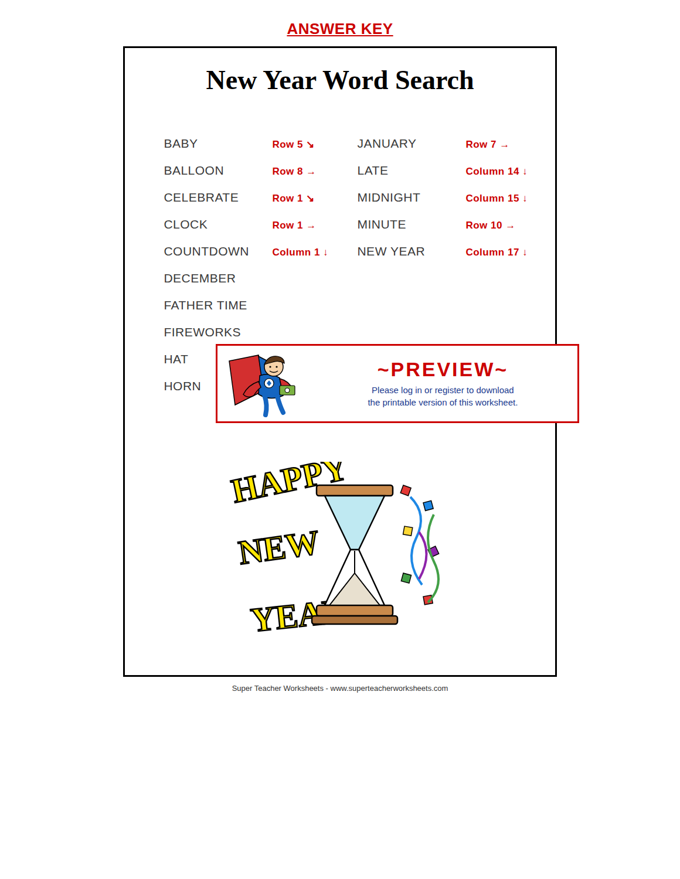ANSWER KEY
New Year Word Search
BABY Row 5 ↘
BALLOON Row 8 →
CELEBRATE Row 1 ↘
CLOCK Row 1 →
COUNTDOWN Column 1 ↓
DECEMBER Row 3 →
FATHER TIME Row 6 →
FIREWORKS Row 2 →
HAT Row 4 →
HORN Row 10 →
JANUARY Row 7 →
LATE Column 14 ↓
MIDNIGHT Column 15 ↓
MINUTE Row 10 →
NEW YEAR Column 17 ↓
~PREVIEW~
Please log in or register to download
the printable version of this worksheet.
HAPPY NEW YEAR!
Super Teacher Worksheets - www.superteacherworksheets.com